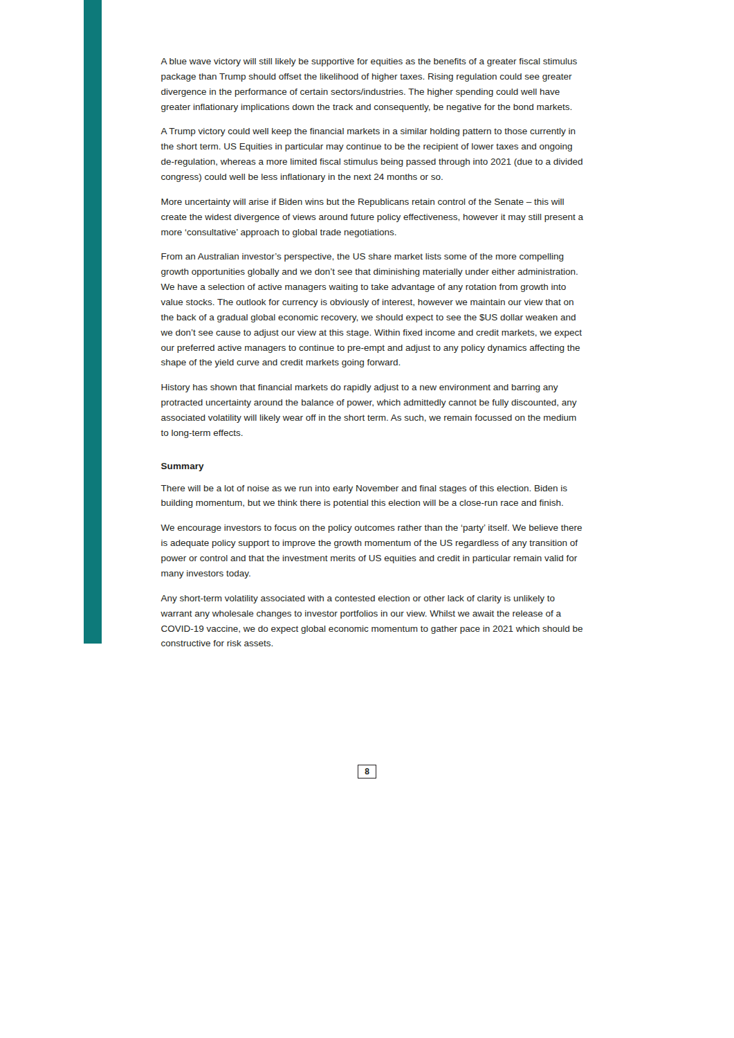A blue wave victory will still likely be supportive for equities as the benefits of a greater fiscal stimulus package than Trump should offset the likelihood of higher taxes. Rising regulation could see greater divergence in the performance of certain sectors/industries. The higher spending could well have greater inflationary implications down the track and consequently, be negative for the bond markets.
A Trump victory could well keep the financial markets in a similar holding pattern to those currently in the short term. US Equities in particular may continue to be the recipient of lower taxes and ongoing de-regulation, whereas a more limited fiscal stimulus being passed through into 2021 (due to a divided congress) could well be less inflationary in the next 24 months or so.
More uncertainty will arise if Biden wins but the Republicans retain control of the Senate – this will create the widest divergence of views around future policy effectiveness, however it may still present a more ‘consultative’ approach to global trade negotiations.
From an Australian investor’s perspective, the US share market lists some of the more compelling growth opportunities globally and we don’t see that diminishing materially under either administration. We have a selection of active managers waiting to take advantage of any rotation from growth into value stocks. The outlook for currency is obviously of interest, however we maintain our view that on the back of a gradual global economic recovery, we should expect to see the $US dollar weaken and we don’t see cause to adjust our view at this stage. Within fixed income and credit markets, we expect our preferred active managers to continue to pre-empt and adjust to any policy dynamics affecting the shape of the yield curve and credit markets going forward.
History has shown that financial markets do rapidly adjust to a new environment and barring any protracted uncertainty around the balance of power, which admittedly cannot be fully discounted, any associated volatility will likely wear off in the short term. As such, we remain focussed on the medium to long-term effects.
Summary
There will be a lot of noise as we run into early November and final stages of this election. Biden is building momentum, but we think there is potential this election will be a close-run race and finish.
We encourage investors to focus on the policy outcomes rather than the ‘party’ itself. We believe there is adequate policy support to improve the growth momentum of the US regardless of any transition of power or control and that the investment merits of US equities and credit in particular remain valid for many investors today.
Any short-term volatility associated with a contested election or other lack of clarity is unlikely to warrant any wholesale changes to investor portfolios in our view. Whilst we await the release of a COVID-19 vaccine, we do expect global economic momentum to gather pace in 2021 which should be constructive for risk assets.
8